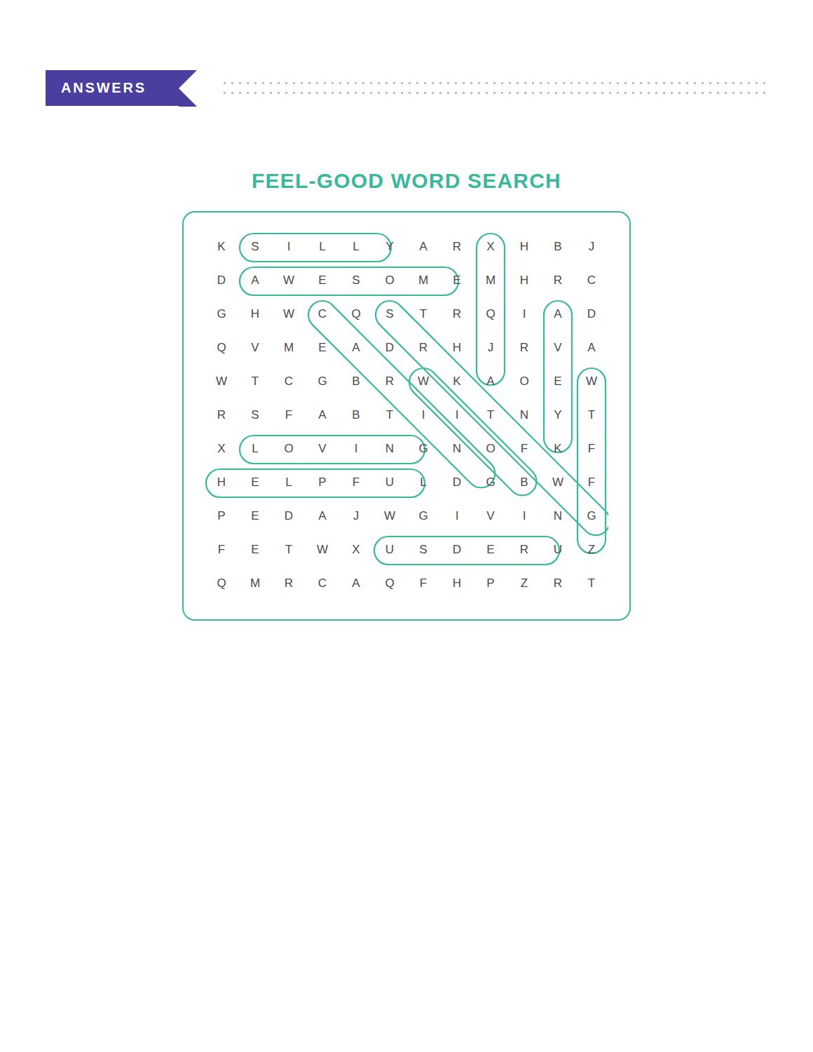ANSWERS
FEEL-GOOD WORD SEARCH
Grid geometry: 12 columns x 11 rows, cell pitch 48px. Column centers: x = 24 + 48*c (c = 0..11) Row centers: y = 24 + 48*r (r = 0..10) K S I L L Y A R X H B J D A W E S O M E M H R C G H W C Q S T R Q I A D Q V M E A D R H J R V A W T C G B R W K A O E W R S F A B T I I T N Y T X L O V I N G N O F K F H E L P F U L D G B W F P E D A J W G I V I N G F E T W X U S D E R U Z Q M R C A Q F H P Z R T